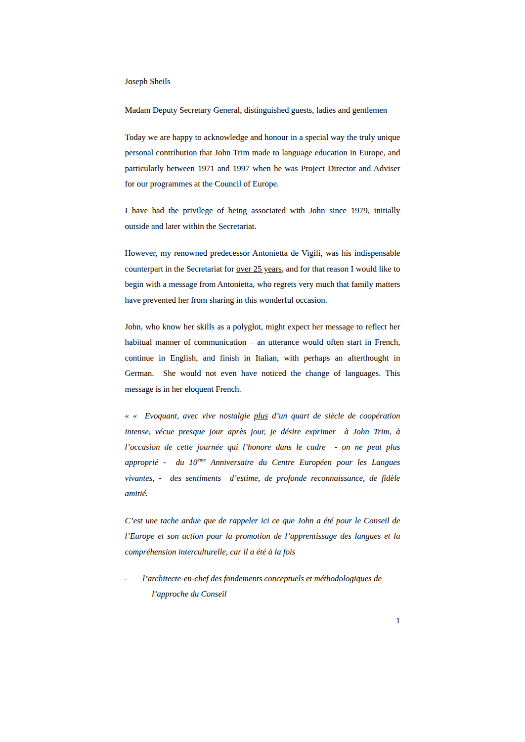Joseph Sheils
Madam Deputy Secretary General, distinguished guests, ladies and gentlemen
Today we are happy to acknowledge and honour in a special way the truly unique personal contribution that John Trim made to language education in Europe, and particularly between 1971 and 1997 when he was Project Director and Adviser for our programmes at the Council of Europe.
I have had the privilege of being associated with John since 1979, initially outside and later within the Secretariat.
However, my renowned predecessor Antonietta de Vigili, was his indispensable counterpart in the Secretariat for over 25 years, and for that reason I would like to begin with a message from Antonietta, who regrets very much that family matters have prevented her from sharing in this wonderful occasion.
John, who know her skills as a polyglot, might expect her message to reflect her habitual manner of communication – an utterance would often start in French, continue in English, and finish in Italian, with perhaps an afterthought in German. She would not even have noticed the change of languages. This message is in her eloquent French.
« « Evoquant, avec vive nostalgie plus d’un quart de siècle de coopération intense, vécue presque jour après jour, je désire exprimer à John Trim, à l’occasion de cette journée qui l’honore dans le cadre - on ne peut plus approprié - du 10ème Anniversaire du Centre Européen pour les Langues vivantes, - des sentiments d’estime, de profonde reconnaissance, de fidèle amitié.
C’est une tache ardue que de rappeler ici ce que John a été pour le Conseil de l’Europe et son action pour la promotion de l’apprentissage des langues et la compréhension interculturelle, car il a été à la fois
l’architecte-en-chef des fondements conceptuels et méthodologiques de l’approche du Conseil
1